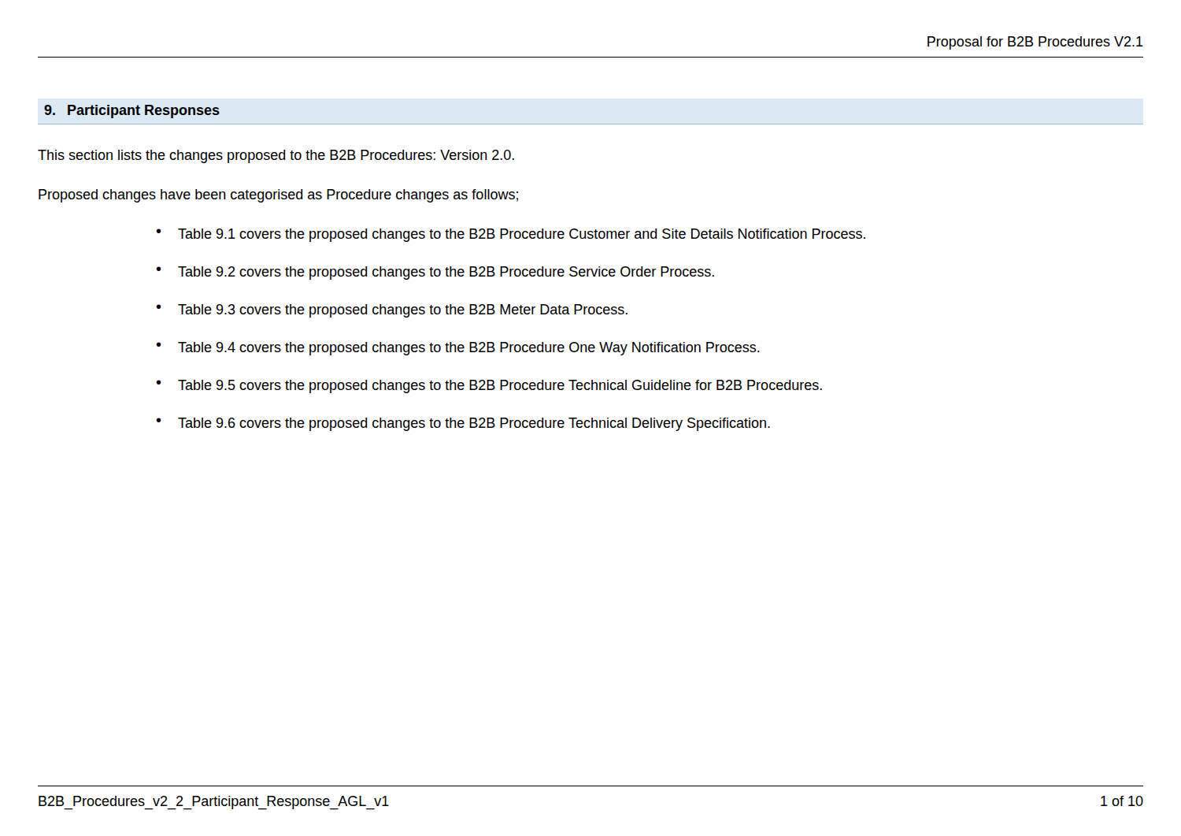Proposal for B2B Procedures V2.1
9. Participant Responses
This section lists the changes proposed to the B2B Procedures: Version 2.0.
Proposed changes have been categorised as Procedure changes as follows;
Table 9.1 covers the proposed changes to the B2B Procedure Customer and Site Details Notification Process.
Table 9.2 covers the proposed changes to the B2B Procedure Service Order Process.
Table 9.3 covers the proposed changes to the B2B Meter Data Process.
Table 9.4 covers the proposed changes to the B2B Procedure One Way Notification Process.
Table 9.5 covers the proposed changes to the B2B Procedure Technical Guideline for B2B Procedures.
Table 9.6 covers the proposed changes to the B2B Procedure Technical Delivery Specification.
B2B_Procedures_v2_2_Participant_Response_AGL_v1 1 of 10